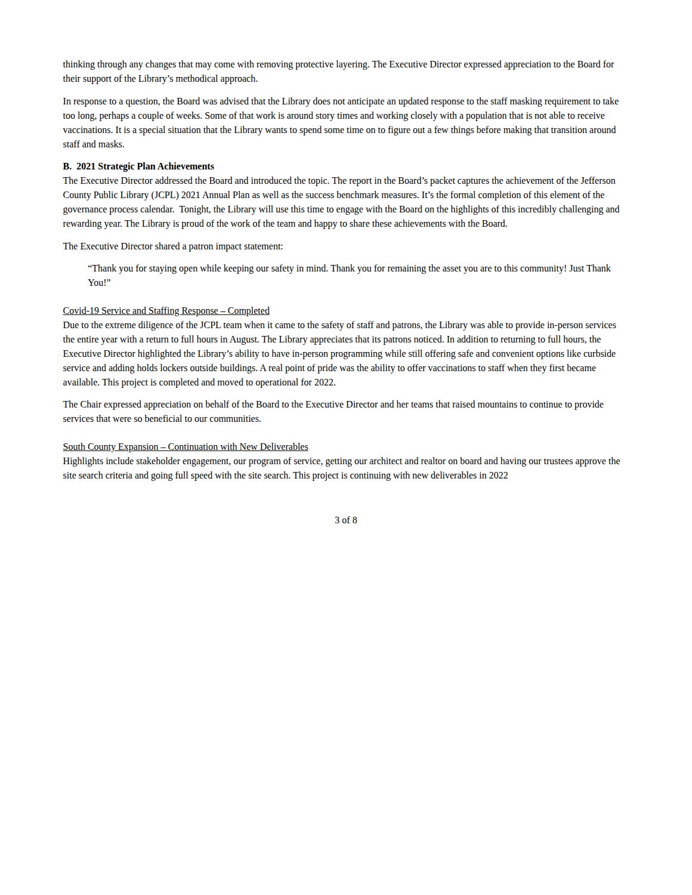thinking through any changes that may come with removing protective layering. The Executive Director expressed appreciation to the Board for their support of the Library’s methodical approach.
In response to a question, the Board was advised that the Library does not anticipate an updated response to the staff masking requirement to take too long, perhaps a couple of weeks. Some of that work is around story times and working closely with a population that is not able to receive vaccinations. It is a special situation that the Library wants to spend some time on to figure out a few things before making that transition around staff and masks.
B. 2021 Strategic Plan Achievements
The Executive Director addressed the Board and introduced the topic. The report in the Board’s packet captures the achievement of the Jefferson County Public Library (JCPL) 2021 Annual Plan as well as the success benchmark measures. It’s the formal completion of this element of the governance process calendar. Tonight, the Library will use this time to engage with the Board on the highlights of this incredibly challenging and rewarding year. The Library is proud of the work of the team and happy to share these achievements with the Board.
The Executive Director shared a patron impact statement:
“Thank you for staying open while keeping our safety in mind. Thank you for remaining the asset you are to this community! Just Thank You!”
Covid-19 Service and Staffing Response – Completed
Due to the extreme diligence of the JCPL team when it came to the safety of staff and patrons, the Library was able to provide in-person services the entire year with a return to full hours in August. The Library appreciates that its patrons noticed. In addition to returning to full hours, the Executive Director highlighted the Library’s ability to have in-person programming while still offering safe and convenient options like curbside service and adding holds lockers outside buildings. A real point of pride was the ability to offer vaccinations to staff when they first became available. This project is completed and moved to operational for 2022.
The Chair expressed appreciation on behalf of the Board to the Executive Director and her teams that raised mountains to continue to provide services that were so beneficial to our communities.
South County Expansion – Continuation with New Deliverables
Highlights include stakeholder engagement, our program of service, getting our architect and realtor on board and having our trustees approve the site search criteria and going full speed with the site search. This project is continuing with new deliverables in 2022
3 of 8